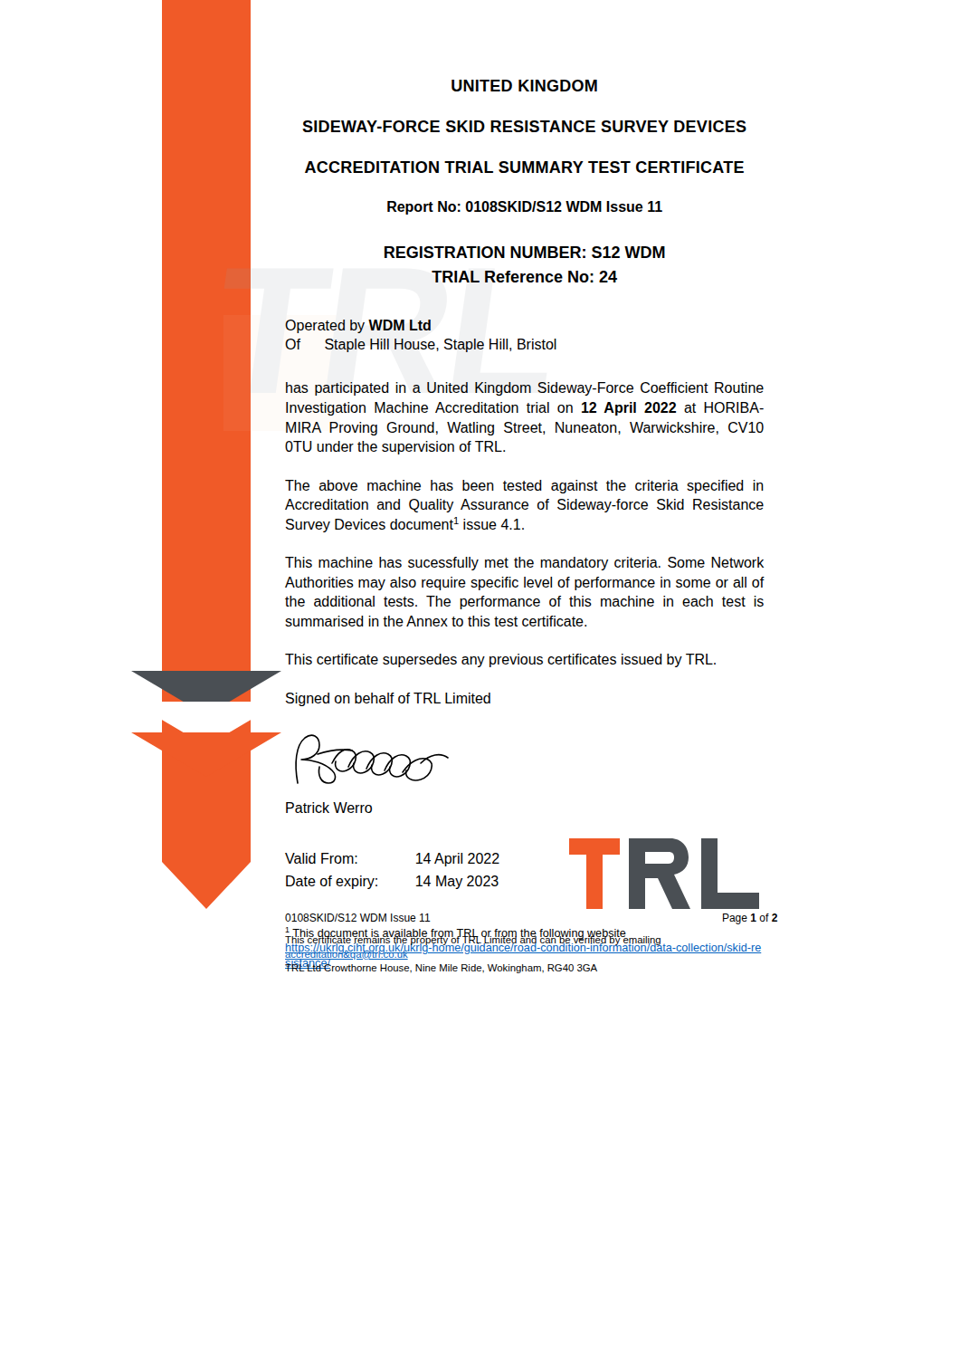TRL
UNITED KINGDOM
SIDEWAY-FORCE SKID RESISTANCE SURVEY DEVICES
ACCREDITATION TRIAL SUMMARY TEST CERTIFICATE
Report No: 0108SKID/S12 WDM Issue 11
REGISTRATION NUMBER: S12 WDM
TRIAL Reference No: 24
Operated by WDM Ltd Of Staple Hill House, Staple Hill, Bristol
has participated in a United Kingdom Sideway-Force Coefficient Routine Investigation Machine Accreditation trial on 12 April 2022 at HORIBA-MIRA Proving Ground, Watling Street, Nuneaton, Warwickshire, CV10 0TU under the supervision of TRL.
The above machine has been tested against the criteria specified in Accreditation and Quality Assurance of Sideway-force Skid Resistance Survey Devices document1 issue 4.1.
This machine has sucessfully met the mandatory criteria. Some Network Authorities may also require specific level of performance in some or all of the additional tests. The performance of this machine in each test is summarised in the Annex to this test certificate.
This certificate supersedes any previous certificates issued by TRL.
Signed on behalf of TRL Limited
Patrick Werro
| Valid From: | 14 April 2022 |
| Date of expiry: | 14 May 2023 |
1 This document is available from TRL or from the following website
https://ukrlg.ciht.org.uk/ukrlg-home/guidance/road-condition-information/data-collection/skid-resistance/
0108SKID/S12 WDM Issue 11 Page 1 of 2
This certificate remains the property of TRL Limited and can be verified by emailing accreditation&qa@trl.co.uk
TRL Ltd Crowthorne House, Nine Mile Ride, Wokingham, RG40 3GA